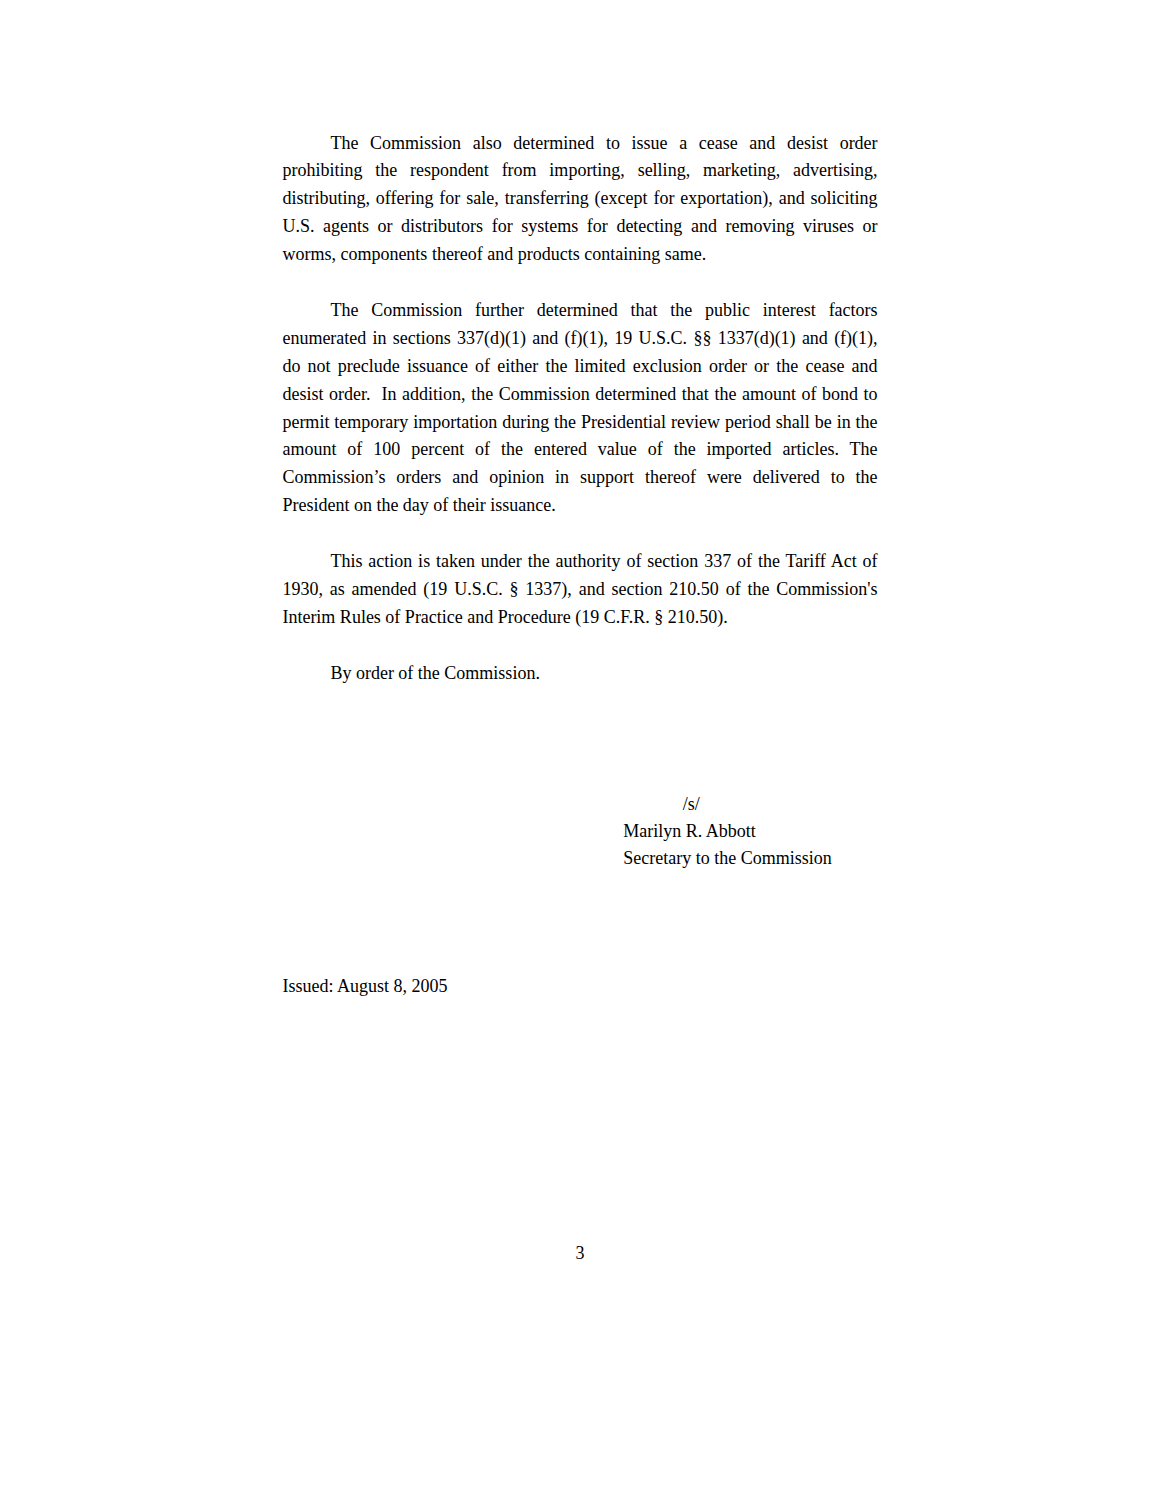The Commission also determined to issue a cease and desist order prohibiting the respondent from importing, selling, marketing, advertising, distributing, offering for sale, transferring (except for exportation), and soliciting U.S. agents or distributors for systems for detecting and removing viruses or worms, components thereof and products containing same.
The Commission further determined that the public interest factors enumerated in sections 337(d)(1) and (f)(1), 19 U.S.C. §§ 1337(d)(1) and (f)(1), do not preclude issuance of either the limited exclusion order or the cease and desist order. In addition, the Commission determined that the amount of bond to permit temporary importation during the Presidential review period shall be in the amount of 100 percent of the entered value of the imported articles. The Commission’s orders and opinion in support thereof were delivered to the President on the day of their issuance.
This action is taken under the authority of section 337 of the Tariff Act of 1930, as amended (19 U.S.C. § 1337), and section 210.50 of the Commission's Interim Rules of Practice and Procedure (19 C.F.R. § 210.50).
By order of the Commission.
/s/
Marilyn R. Abbott
Secretary to the Commission
Issued: August 8, 2005
3